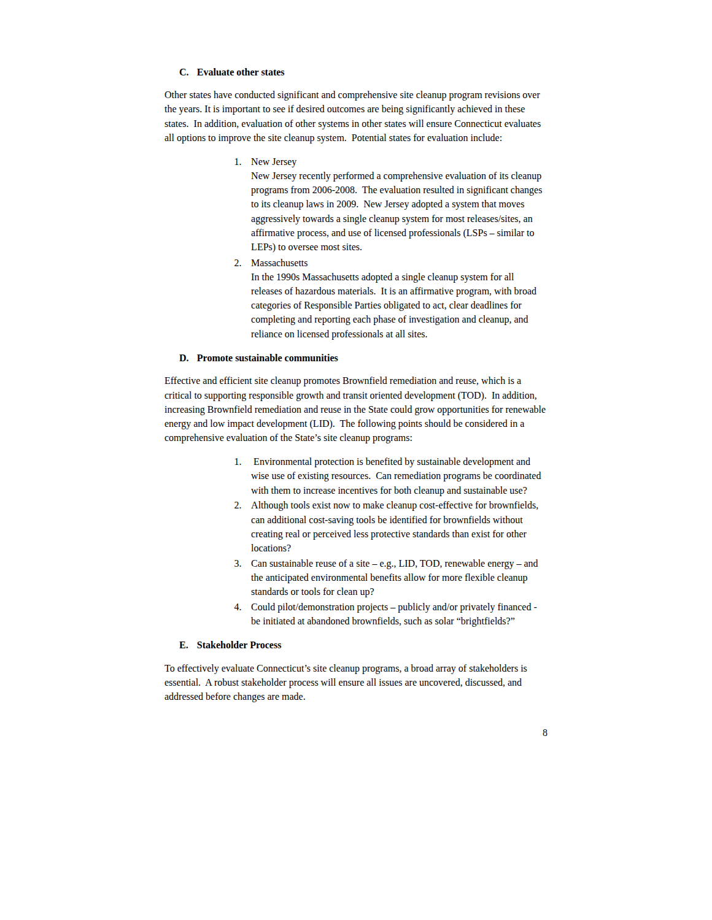C. Evaluate other states
Other states have conducted significant and comprehensive site cleanup program revisions over the years. It is important to see if desired outcomes are being significantly achieved in these states. In addition, evaluation of other systems in other states will ensure Connecticut evaluates all options to improve the site cleanup system. Potential states for evaluation include:
New Jersey New Jersey recently performed a comprehensive evaluation of its cleanup programs from 2006-2008. The evaluation resulted in significant changes to its cleanup laws in 2009. New Jersey adopted a system that moves aggressively towards a single cleanup system for most releases/sites, an affirmative process, and use of licensed professionals (LSPs – similar to LEPs) to oversee most sites.
Massachusetts In the 1990s Massachusetts adopted a single cleanup system for all releases of hazardous materials. It is an affirmative program, with broad categories of Responsible Parties obligated to act, clear deadlines for completing and reporting each phase of investigation and cleanup, and reliance on licensed professionals at all sites.
D. Promote sustainable communities
Effective and efficient site cleanup promotes Brownfield remediation and reuse, which is a critical to supporting responsible growth and transit oriented development (TOD). In addition, increasing Brownfield remediation and reuse in the State could grow opportunities for renewable energy and low impact development (LID). The following points should be considered in a comprehensive evaluation of the State’s site cleanup programs:
Environmental protection is benefited by sustainable development and wise use of existing resources. Can remediation programs be coordinated with them to increase incentives for both cleanup and sustainable use?
Although tools exist now to make cleanup cost-effective for brownfields, can additional cost-saving tools be identified for brownfields without creating real or perceived less protective standards than exist for other locations?
Can sustainable reuse of a site – e.g., LID, TOD, renewable energy – and the anticipated environmental benefits allow for more flexible cleanup standards or tools for clean up?
Could pilot/demonstration projects – publicly and/or privately financed - be initiated at abandoned brownfields, such as solar “brightfields?”
E. Stakeholder Process
To effectively evaluate Connecticut’s site cleanup programs, a broad array of stakeholders is essential. A robust stakeholder process will ensure all issues are uncovered, discussed, and addressed before changes are made.
8